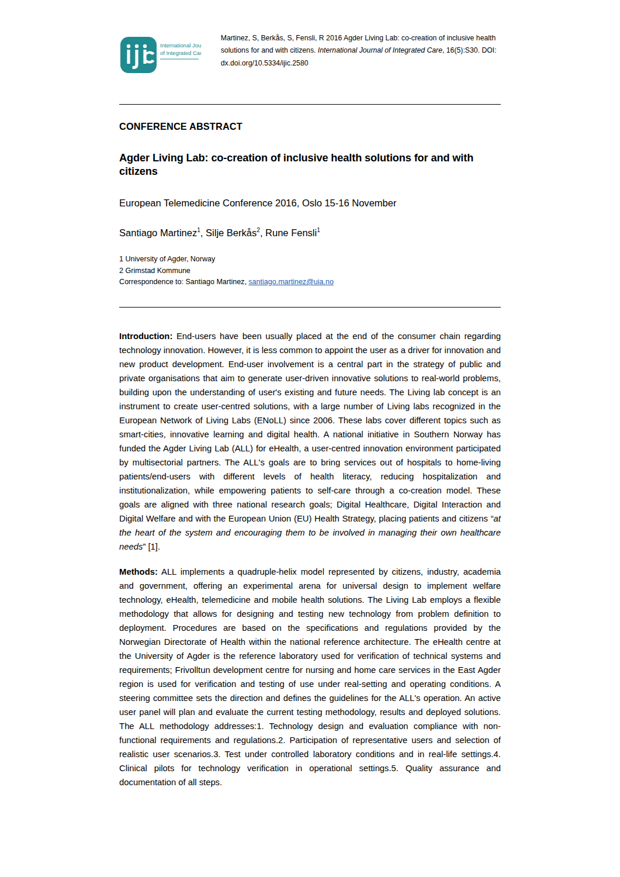International Journal of Integrated Care
Martinez, S, Berkås, S, Fensli, R 2016 Agder Living Lab: co-creation of inclusive health solutions for and with citizens. International Journal of Integrated Care, 16(5):S30. DOI: dx.doi.org/10.5334/ijic.2580
CONFERENCE ABSTRACT
Agder Living Lab: co-creation of inclusive health solutions for and with citizens
European Telemedicine Conference 2016, Oslo 15-16 November
Santiago Martinez1, Silje Berkås2, Rune Fensli1
1 University of Agder, Norway
2 Grimstad Kommune
Correspondence to: Santiago Martinez, santiago.martinez@uia.no
Introduction: End-users have been usually placed at the end of the consumer chain regarding technology innovation. However, it is less common to appoint the user as a driver for innovation and new product development. End-user involvement is a central part in the strategy of public and private organisations that aim to generate user-driven innovative solutions to real-world problems, building upon the understanding of user's existing and future needs. The Living lab concept is an instrument to create user-centred solutions, with a large number of Living labs recognized in the European Network of Living Labs (ENoLL) since 2006. These labs cover different topics such as smart-cities, innovative learning and digital health. A national initiative in Southern Norway has funded the Agder Living Lab (ALL) for eHealth, a user-centred innovation environment participated by multisectorial partners. The ALL's goals are to bring services out of hospitals to home-living patients/end-users with different levels of health literacy, reducing hospitalization and institutionalization, while empowering patients to self-care through a co-creation model. These goals are aligned with three national research goals; Digital Healthcare, Digital Interaction and Digital Welfare and with the European Union (EU) Health Strategy, placing patients and citizens “at the heart of the system and encouraging them to be involved in managing their own healthcare needs” [1].
Methods: ALL implements a quadruple-helix model represented by citizens, industry, academia and government, offering an experimental arena for universal design to implement welfare technology, eHealth, telemedicine and mobile health solutions. The Living Lab employs a flexible methodology that allows for designing and testing new technology from problem definition to deployment. Procedures are based on the specifications and regulations provided by the Norwegian Directorate of Health within the national reference architecture. The eHealth centre at the University of Agder is the reference laboratory used for verification of technical systems and requirements; Frivolltun development centre for nursing and home care services in the East Agder region is used for verification and testing of use under real-setting and operating conditions. A steering committee sets the direction and defines the guidelines for the ALL's operation. An active user panel will plan and evaluate the current testing methodology, results and deployed solutions. The ALL methodology addresses:1. Technology design and evaluation compliance with non-functional requirements and regulations.2. Participation of representative users and selection of realistic user scenarios.3. Test under controlled laboratory conditions and in real-life settings.4. Clinical pilots for technology verification in operational settings.5. Quality assurance and documentation of all steps.